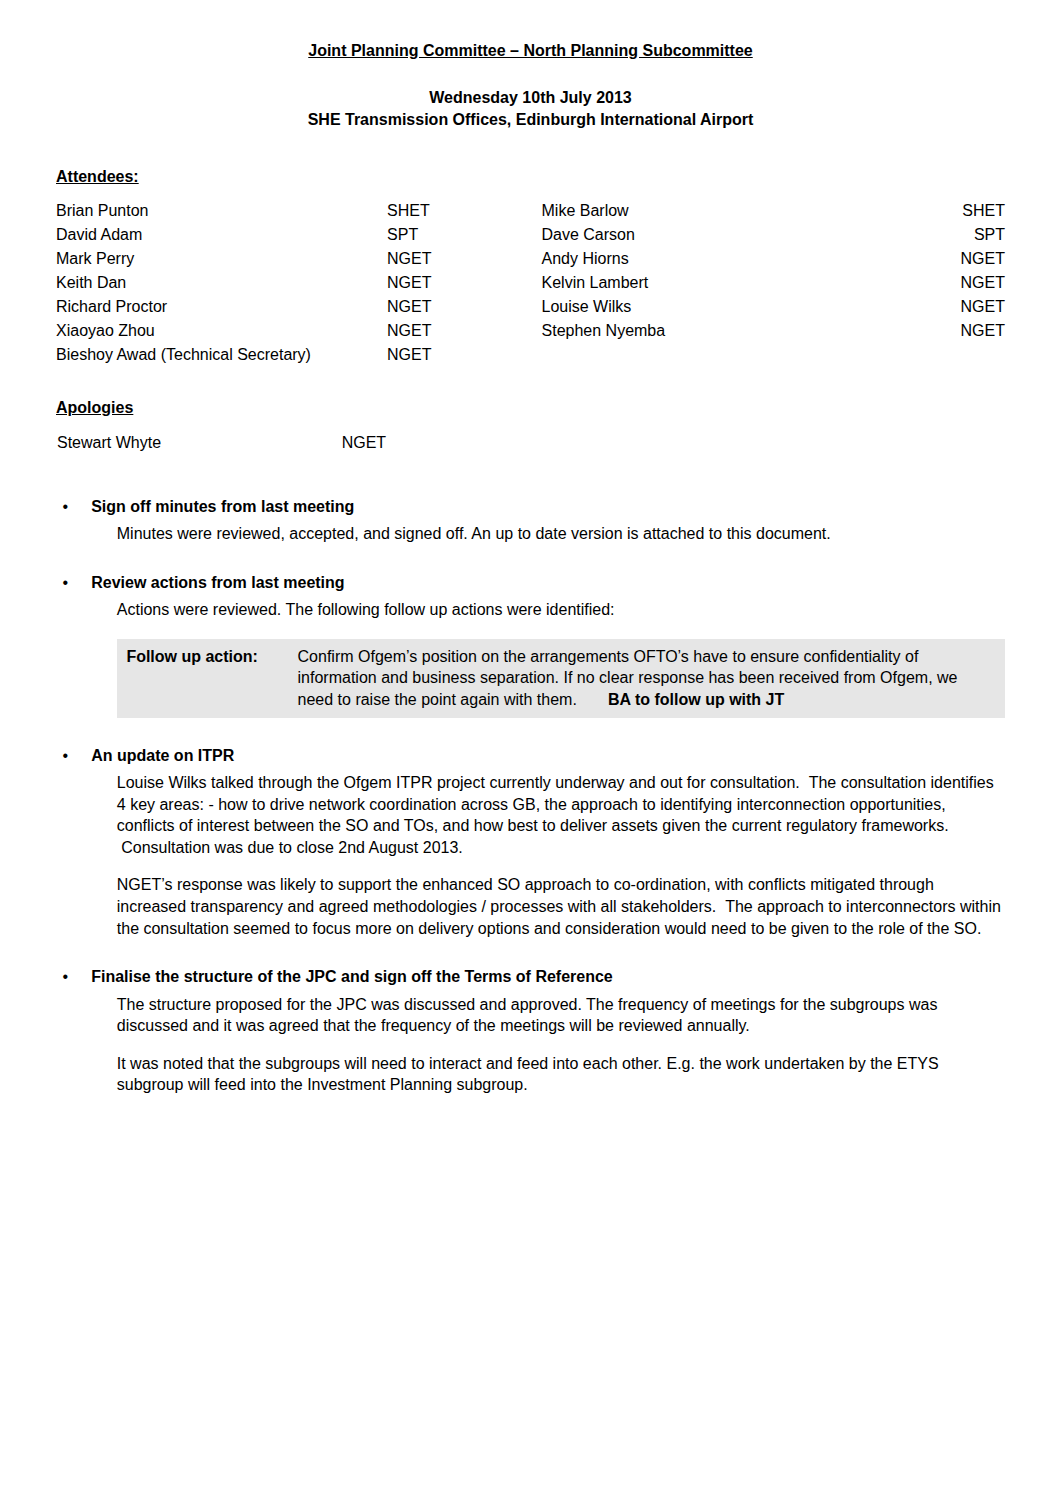Joint Planning Committee – North Planning Subcommittee
Wednesday 10th July 2013
SHE Transmission Offices, Edinburgh International Airport
Attendees:
| Brian Punton | SHET | Mike Barlow | SHET |
| David Adam | SPT | Dave Carson | SPT |
| Mark Perry | NGET | Andy Hiorns | NGET |
| Keith Dan | NGET | Kelvin Lambert | NGET |
| Richard Proctor | NGET | Louise Wilks | NGET |
| Xiaoyao Zhou | NGET | Stephen Nyemba | NGET |
| Bieshoy Awad (Technical Secretary) | NGET | | |
Apologies
| Stewart Whyte | NGET |
Sign off minutes from last meeting
Minutes were reviewed, accepted, and signed off. An up to date version is attached to this document.
Review actions from last meeting
Actions were reviewed. The following follow up actions were identified:
| Follow up action: | Confirm Ofgem’s position on the arrangements OFTO’s have to ensure confidentiality of information and business separation. If no clear response has been received from Ofgem, we need to raise the point again with them. BA to follow up with JT |
An update on ITPR
Louise Wilks talked through the Ofgem ITPR project currently underway and out for consultation. The consultation identifies 4 key areas: - how to drive network coordination across GB, the approach to identifying interconnection opportunities, conflicts of interest between the SO and TOs, and how best to deliver assets given the current regulatory frameworks. Consultation was due to close 2nd August 2013.
NGET’s response was likely to support the enhanced SO approach to co-ordination, with conflicts mitigated through increased transparency and agreed methodologies / processes with all stakeholders. The approach to interconnectors within the consultation seemed to focus more on delivery options and consideration would need to be given to the role of the SO.
Finalise the structure of the JPC and sign off the Terms of Reference
The structure proposed for the JPC was discussed and approved. The frequency of meetings for the subgroups was discussed and it was agreed that the frequency of the meetings will be reviewed annually.
It was noted that the subgroups will need to interact and feed into each other. E.g. the work undertaken by the ETYS subgroup will feed into the Investment Planning subgroup.